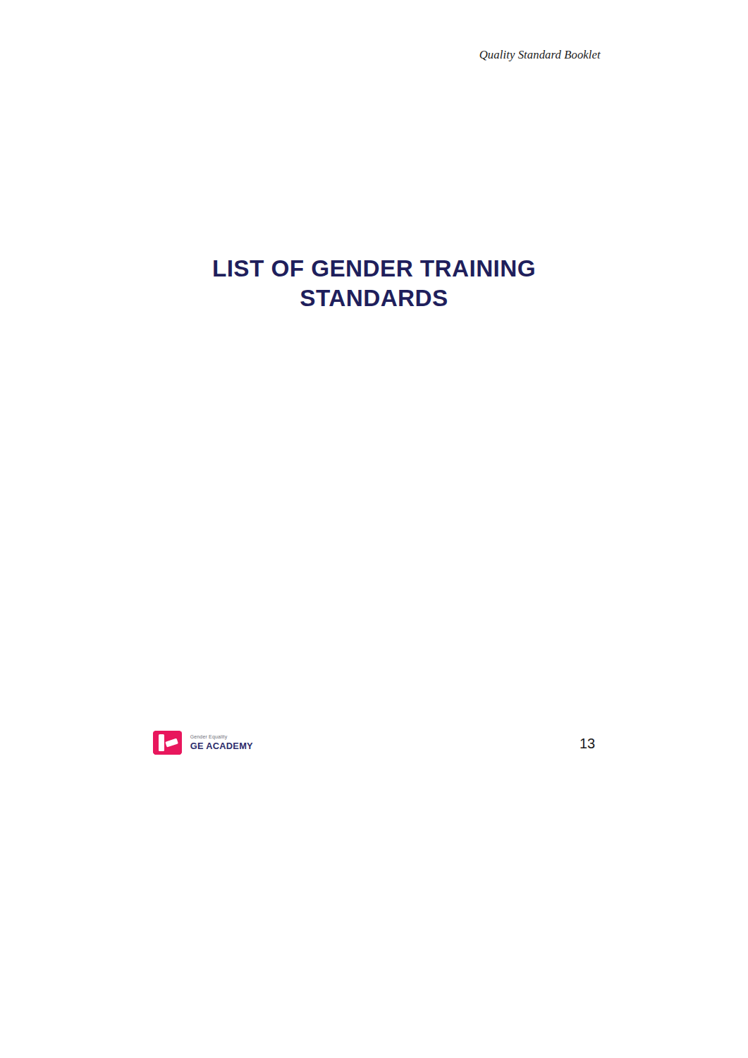Quality Standard Booklet
LIST OF GENDER TRAINING STANDARDS
Gender Equality GE ACADEMY
13